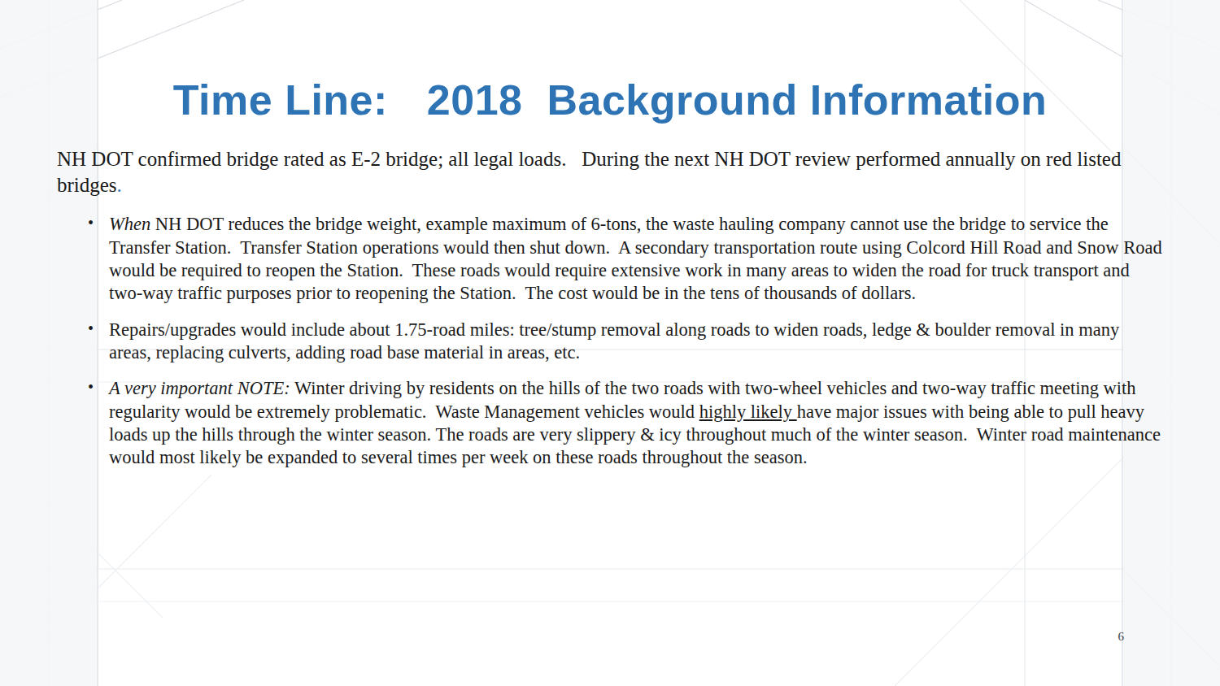Time Line: 2018 Background Information
NH DOT confirmed bridge rated as E-2 bridge; all legal loads. During the next NH DOT review performed annually on red listed bridges.
When NH DOT reduces the bridge weight, example maximum of 6-tons, the waste hauling company cannot use the bridge to service the Transfer Station. Transfer Station operations would then shut down. A secondary transportation route using Colcord Hill Road and Snow Road would be required to reopen the Station. These roads would require extensive work in many areas to widen the road for truck transport and two-way traffic purposes prior to reopening the Station. The cost would be in the tens of thousands of dollars.
Repairs/upgrades would include about 1.75-road miles: tree/stump removal along roads to widen roads, ledge & boulder removal in many areas, replacing culverts, adding road base material in areas, etc.
A very important NOTE: Winter driving by residents on the hills of the two roads with two-wheel vehicles and two-way traffic meeting with regularity would be extremely problematic. Waste Management vehicles would highly likely have major issues with being able to pull heavy loads up the hills through the winter season. The roads are very slippery & icy throughout much of the winter season. Winter road maintenance would most likely be expanded to several times per week on these roads throughout the season.
6